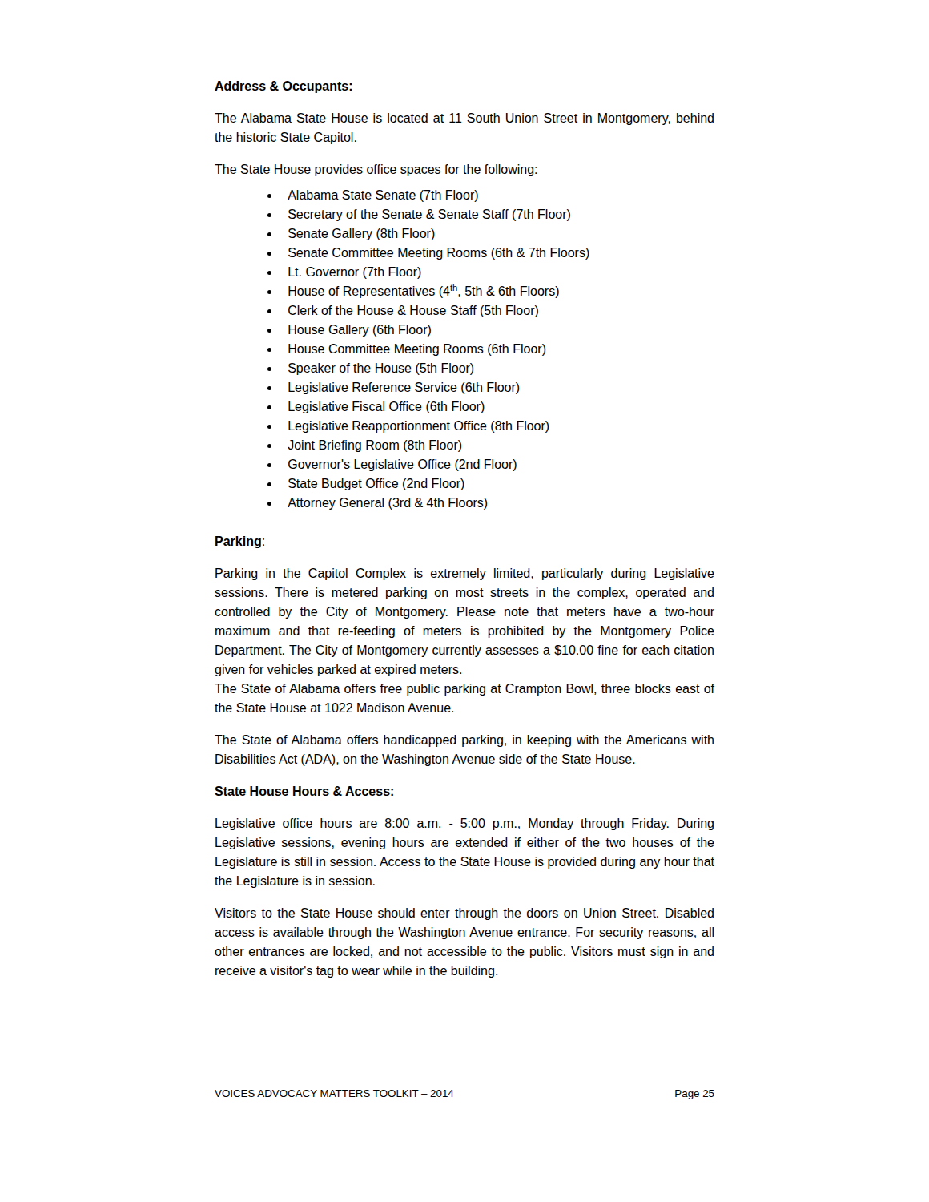Address & Occupants:
The Alabama State House is located at 11 South Union Street in Montgomery, behind the historic State Capitol.
The State House provides office spaces for the following:
Alabama State Senate (7th Floor)
Secretary of the Senate & Senate Staff (7th Floor)
Senate Gallery (8th Floor)
Senate Committee Meeting Rooms (6th & 7th Floors)
Lt. Governor (7th Floor)
House of Representatives (4th, 5th & 6th Floors)
Clerk of the House & House Staff (5th Floor)
House Gallery (6th Floor)
House Committee Meeting Rooms (6th Floor)
Speaker of the House (5th Floor)
Legislative Reference Service (6th Floor)
Legislative Fiscal Office (6th Floor)
Legislative Reapportionment Office (8th Floor)
Joint Briefing Room (8th Floor)
Governor's Legislative Office (2nd Floor)
State Budget Office (2nd Floor)
Attorney General (3rd & 4th Floors)
Parking:
Parking in the Capitol Complex is extremely limited, particularly during Legislative sessions. There is metered parking on most streets in the complex, operated and controlled by the City of Montgomery. Please note that meters have a two-hour maximum and that re-feeding of meters is prohibited by the Montgomery Police Department. The City of Montgomery currently assesses a $10.00 fine for each citation given for vehicles parked at expired meters.
The State of Alabama offers free public parking at Crampton Bowl, three blocks east of the State House at 1022 Madison Avenue.
The State of Alabama offers handicapped parking, in keeping with the Americans with Disabilities Act (ADA), on the Washington Avenue side of the State House.
State House Hours & Access:
Legislative office hours are 8:00 a.m. - 5:00 p.m., Monday through Friday. During Legislative sessions, evening hours are extended if either of the two houses of the Legislature is still in session. Access to the State House is provided during any hour that the Legislature is in session.
Visitors to the State House should enter through the doors on Union Street. Disabled access is available through the Washington Avenue entrance. For security reasons, all other entrances are locked, and not accessible to the public. Visitors must sign in and receive a visitor's tag to wear while in the building.
VOICES ADVOCACY MATTERS TOOLKIT – 2014
Page 25